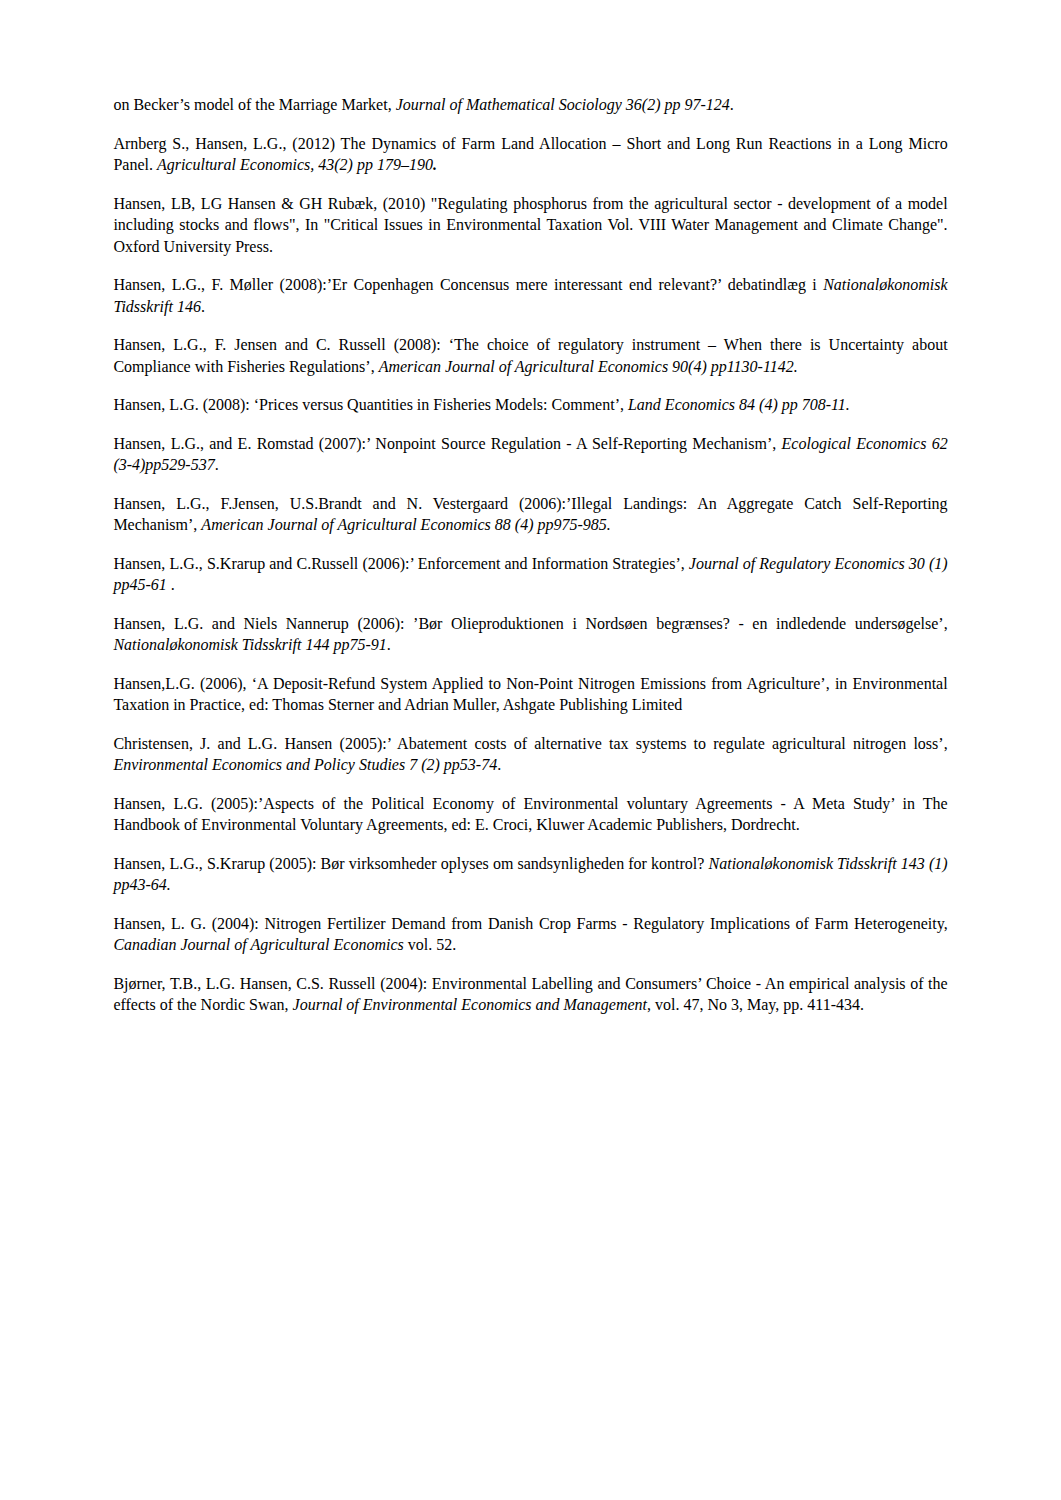on Becker’s model of the Marriage Market, Journal of Mathematical Sociology 36(2) pp 97-124.
Arnberg S., Hansen, L.G., (2012) The Dynamics of Farm Land Allocation – Short and Long Run Reactions in a Long Micro Panel. Agricultural Economics, 43(2) pp 179–190.
Hansen, LB, LG Hansen & GH Rubæk, (2010) "Regulating phosphorus from the agricultural sector - development of a model including stocks and flows", In "Critical Issues in Environmental Taxation Vol. VIII Water Management and Climate Change". Oxford University Press.
Hansen, L.G., F. Møller (2008):’Er Copenhagen Concensus mere interessant end relevant?’ debatindlæg i Nationaløkonomisk Tidsskrift 146.
Hansen, L.G., F. Jensen and C. Russell (2008): ‘The choice of regulatory instrument – When there is Uncertainty about Compliance with Fisheries Regulations’, American Journal of Agricultural Economics 90(4) pp1130-1142.
Hansen, L.G. (2008): ‘Prices versus Quantities in Fisheries Models: Comment’, Land Economics 84 (4) pp 708-11.
Hansen, L.G., and E. Romstad (2007):’ Nonpoint Source Regulation - A Self-Reporting Mechanism’, Ecological Economics 62 (3-4)pp529-537.
Hansen, L.G., F.Jensen, U.S.Brandt and N. Vestergaard (2006):’Illegal Landings: An Aggregate Catch Self-Reporting Mechanism’, American Journal of Agricultural Economics 88 (4) pp975-985.
Hansen, L.G., S.Krarup and C.Russell (2006):’ Enforcement and Information Strategies’, Journal of Regulatory Economics 30 (1) pp45-61 .
Hansen, L.G. and Niels Nannerup (2006): ’Bør Olieproduktionen i Nordsøen begrænses? - en indledende undersøgelse’, Nationaløkonomisk Tidsskrift 144 pp75-91.
Hansen,L.G. (2006), ‘A Deposit-Refund System Applied to Non-Point Nitrogen Emissions from Agriculture’, in Environmental Taxation in Practice, ed: Thomas Sterner and Adrian Muller, Ashgate Publishing Limited
Christensen, J. and L.G. Hansen (2005):’ Abatement costs of alternative tax systems to regulate agricultural nitrogen loss’, Environmental Economics and Policy Studies 7 (2) pp53-74.
Hansen, L.G. (2005):’Aspects of the Political Economy of Environmental voluntary Agreements - A Meta Study’ in The Handbook of Environmental Voluntary Agreements, ed: E. Croci, Kluwer Academic Publishers, Dordrecht.
Hansen, L.G., S.Krarup (2005): Bør virksomheder oplyses om sandsynligheden for kontrol? Nationaløkonomisk Tidsskrift 143 (1) pp43-64.
Hansen, L. G. (2004): Nitrogen Fertilizer Demand from Danish Crop Farms - Regulatory Implications of Farm Heterogeneity, Canadian Journal of Agricultural Economics vol. 52.
Bjørner, T.B., L.G. Hansen, C.S. Russell (2004): Environmental Labelling and Consumers’ Choice - An empirical analysis of the effects of the Nordic Swan, Journal of Environmental Economics and Management, vol. 47, No 3, May, pp. 411-434.